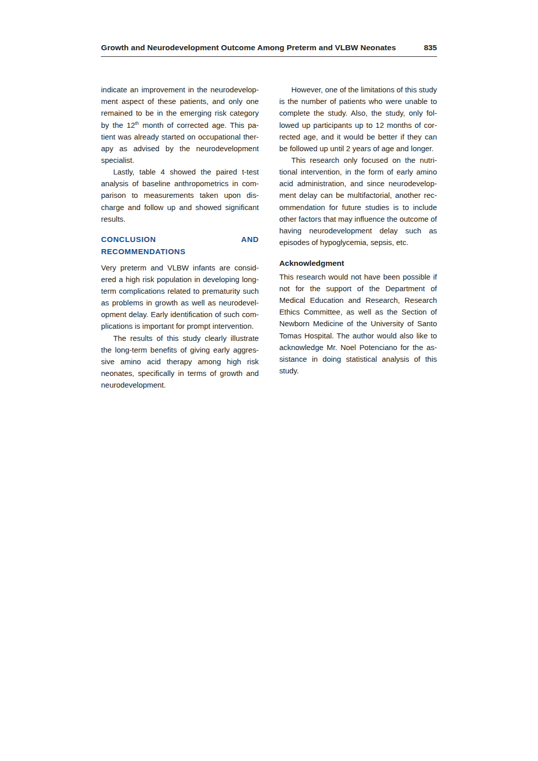Growth and Neurodevelopment Outcome Among Preterm and VLBW Neonates 835
indicate an improvement in the neurodevelopment aspect of these patients, and only one remained to be in the emerging risk category by the 12th month of corrected age. This patient was already started on occupational therapy as advised by the neurodevelopment specialist.
Lastly, table 4 showed the paired t-test analysis of baseline anthropometrics in comparison to measurements taken upon discharge and follow up and showed significant results.
Conclusion and Recommendations
Very preterm and VLBW infants are considered a high risk population in developing long-term complications related to prematurity such as problems in growth as well as neurodevelopment delay. Early identification of such complications is important for prompt intervention.
The results of this study clearly illustrate the long-term benefits of giving early aggressive amino acid therapy among high risk neonates, specifically in terms of growth and neurodevelopment.
However, one of the limitations of this study is the number of patients who were unable to complete the study. Also, the study, only followed up participants up to 12 months of corrected age, and it would be better if they can be followed up until 2 years of age and longer.
This research only focused on the nutritional intervention, in the form of early amino acid administration, and since neurodevelopment delay can be multifactorial, another recommendation for future studies is to include other factors that may influence the outcome of having neurodevelopment delay such as episodes of hypoglycemia, sepsis, etc.
Acknowledgment
This research would not have been possible if not for the support of the Department of Medical Education and Research, Research Ethics Committee, as well as the Section of Newborn Medicine of the University of Santo Tomas Hospital. The author would also like to acknowledge Mr. Noel Potenciano for the assistance in doing statistical analysis of this study.